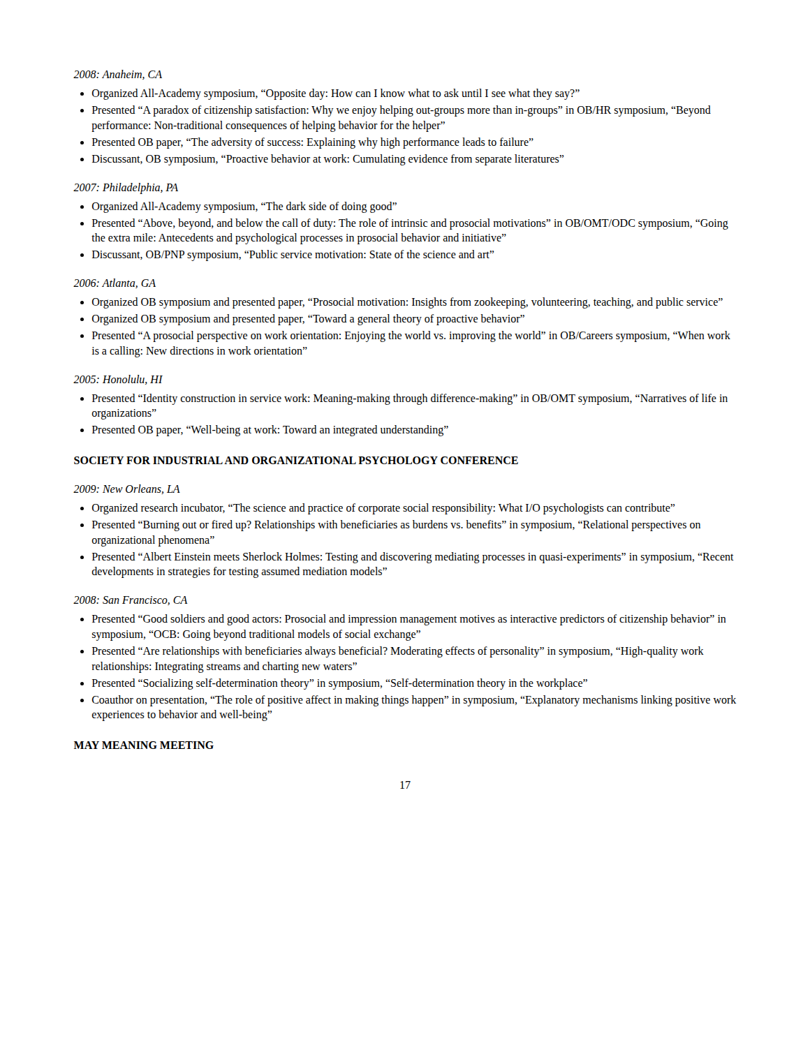2008: Anaheim, CA
Organized All-Academy symposium, “Opposite day: How can I know what to ask until I see what they say?”
Presented “A paradox of citizenship satisfaction: Why we enjoy helping out-groups more than in-groups” in OB/HR symposium, “Beyond performance: Non-traditional consequences of helping behavior for the helper”
Presented OB paper, “The adversity of success: Explaining why high performance leads to failure”
Discussant, OB symposium, “Proactive behavior at work: Cumulating evidence from separate literatures”
2007: Philadelphia, PA
Organized All-Academy symposium, “The dark side of doing good”
Presented “Above, beyond, and below the call of duty: The role of intrinsic and prosocial motivations” in OB/OMT/ODC symposium, “Going the extra mile: Antecedents and psychological processes in prosocial behavior and initiative”
Discussant, OB/PNP symposium, “Public service motivation: State of the science and art”
2006: Atlanta, GA
Organized OB symposium and presented paper, “Prosocial motivation: Insights from zookeeping, volunteering, teaching, and public service”
Organized OB symposium and presented paper, “Toward a general theory of proactive behavior”
Presented “A prosocial perspective on work orientation: Enjoying the world vs. improving the world” in OB/Careers symposium, “When work is a calling: New directions in work orientation”
2005: Honolulu, HI
Presented “Identity construction in service work: Meaning-making through difference-making” in OB/OMT symposium, “Narratives of life in organizations”
Presented OB paper, “Well-being at work: Toward an integrated understanding”
Society for Industrial and Organizational Psychology Conference
2009: New Orleans, LA
Organized research incubator, “The science and practice of corporate social responsibility: What I/O psychologists can contribute”
Presented “Burning out or fired up? Relationships with beneficiaries as burdens vs. benefits” in symposium, “Relational perspectives on organizational phenomena”
Presented “Albert Einstein meets Sherlock Holmes: Testing and discovering mediating processes in quasi-experiments” in symposium, “Recent developments in strategies for testing assumed mediation models”
2008: San Francisco, CA
Presented “Good soldiers and good actors: Prosocial and impression management motives as interactive predictors of citizenship behavior” in symposium, “OCB: Going beyond traditional models of social exchange”
Presented “Are relationships with beneficiaries always beneficial? Moderating effects of personality” in symposium, “High-quality work relationships: Integrating streams and charting new waters”
Presented “Socializing self-determination theory” in symposium, “Self-determination theory in the workplace”
Coauthor on presentation, “The role of positive affect in making things happen” in symposium, “Explanatory mechanisms linking positive work experiences to behavior and well-being”
May Meaning Meeting
17